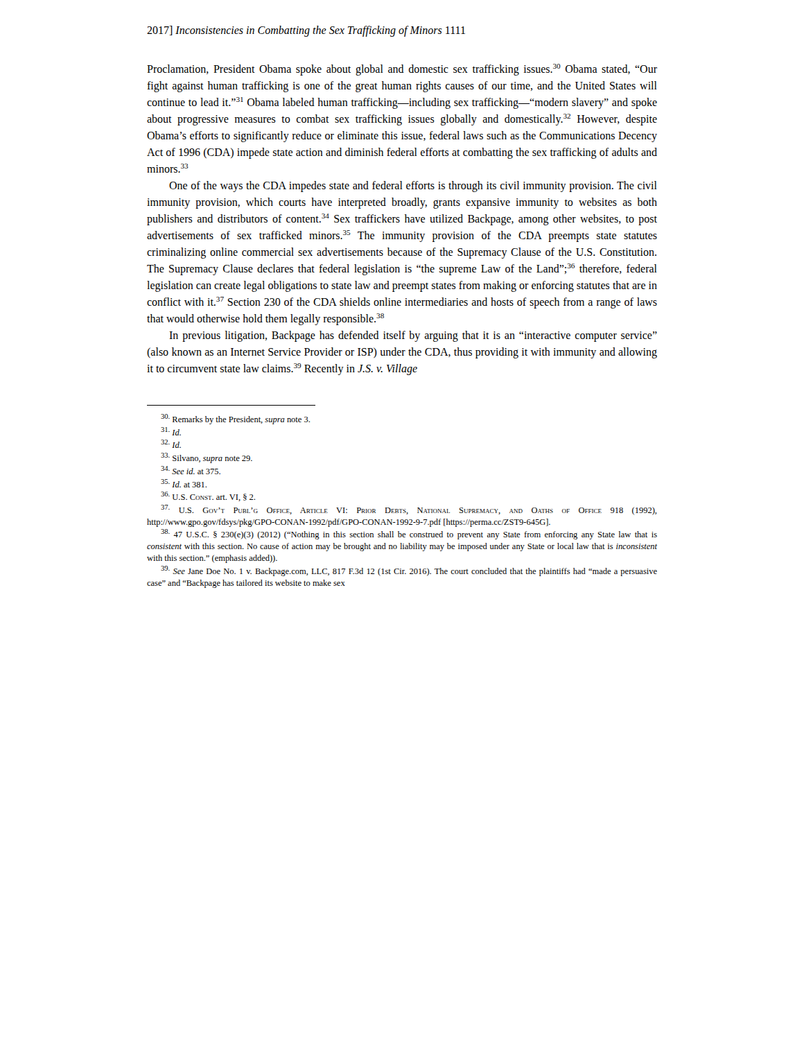2017] Inconsistencies in Combatting the Sex Trafficking of Minors 1111
Proclamation, President Obama spoke about global and domestic sex trafficking issues.30 Obama stated, “Our fight against human trafficking is one of the great human rights causes of our time, and the United States will continue to lead it.”31 Obama labeled human trafficking—including sex trafficking—“modern slavery” and spoke about progressive measures to combat sex trafficking issues globally and domestically.32 However, despite Obama’s efforts to significantly reduce or eliminate this issue, federal laws such as the Communications Decency Act of 1996 (CDA) impede state action and diminish federal efforts at combatting the sex trafficking of adults and minors.33
One of the ways the CDA impedes state and federal efforts is through its civil immunity provision. The civil immunity provision, which courts have interpreted broadly, grants expansive immunity to websites as both publishers and distributors of content.34 Sex traffickers have utilized Backpage, among other websites, to post advertisements of sex trafficked minors.35 The immunity provision of the CDA preempts state statutes criminalizing online commercial sex advertisements because of the Supremacy Clause of the U.S. Constitution. The Supremacy Clause declares that federal legislation is “the supreme Law of the Land”;36 therefore, federal legislation can create legal obligations to state law and preempt states from making or enforcing statutes that are in conflict with it.37 Section 230 of the CDA shields online intermediaries and hosts of speech from a range of laws that would otherwise hold them legally responsible.38
In previous litigation, Backpage has defended itself by arguing that it is an “interactive computer service” (also known as an Internet Service Provider or ISP) under the CDA, thus providing it with immunity and allowing it to circumvent state law claims.39 Recently in J.S. v. Village
30. Remarks by the President, supra note 3.
31. Id.
32. Id.
33. Silvano, supra note 29.
34. See id. at 375.
35. Id. at 381.
36. U.S. Const. art. VI, § 2.
37. U.S. Gov’t Publ’g Office, Article VI: Prior Debts, National Supremacy, and Oaths of Office 918 (1992), http://www.gpo.gov/fdsys/pkg/GPO-CONAN-1992/pdf/GPO-CONAN-1992-9-7.pdf [https://perma.cc/ZST9-645G].
38. 47 U.S.C. § 230(e)(3) (2012) (“Nothing in this section shall be construed to prevent any State from enforcing any State law that is consistent with this section. No cause of action may be brought and no liability may be imposed under any State or local law that is inconsistent with this section.” (emphasis added)).
39. See Jane Doe No. 1 v. Backpage.com, LLC, 817 F.3d 12 (1st Cir. 2016). The court concluded that the plaintiffs had “made a persuasive case” and “Backpage has tailored its website to make sex